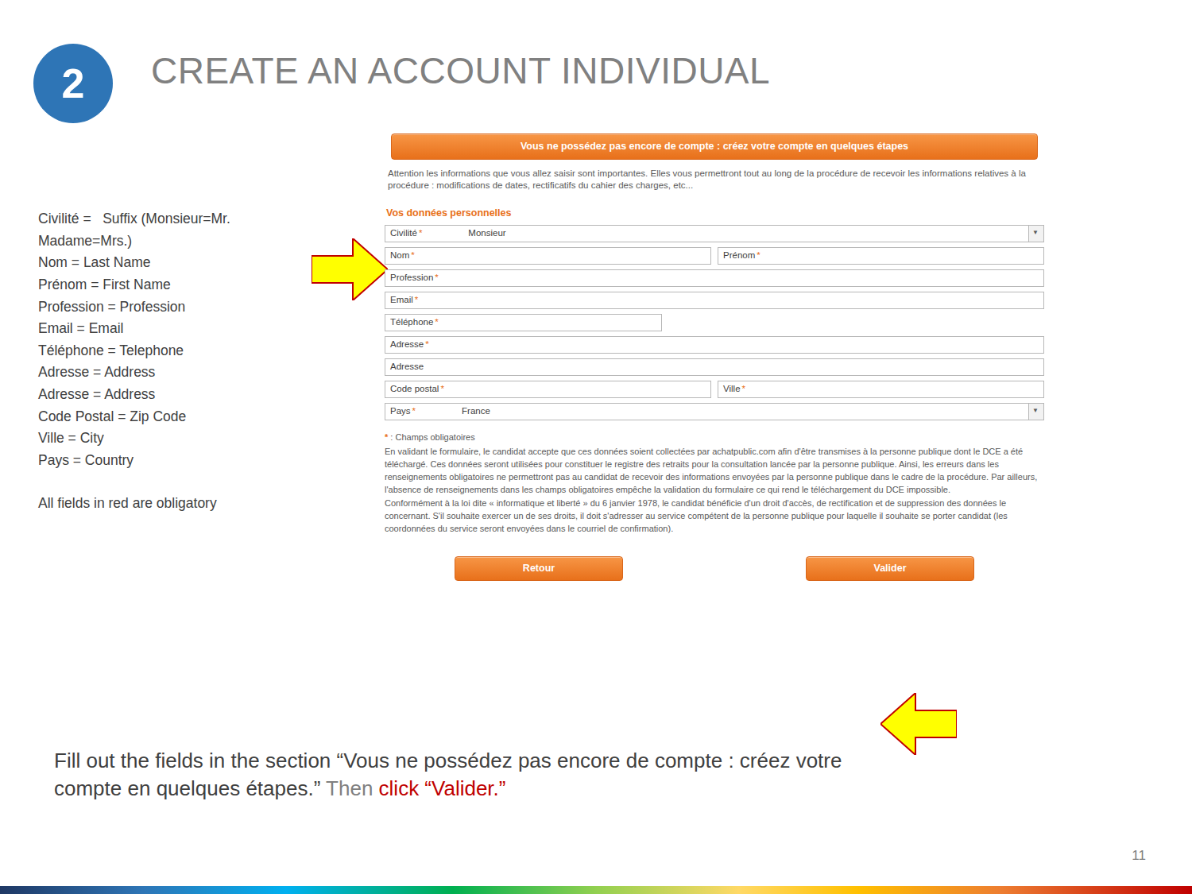2
CREATE AN ACCOUNT INDIVIDUAL
Civilité = Suffix (Monsieur=Mr.
Madame=Mrs.)
Nom = Last Name
Prénom = First Name
Profession = Profession
Email = Email
Téléphone = Telephone
Adresse = Address
Adresse = Address
Code Postal = Zip Code
Ville = City
Pays = Country
All fields in red are obligatory
Vous ne possédez pas encore de compte : créez votre compte en quelques étapes
Attention les informations que vous allez saisir sont importantes. Elles vous permettront tout au long de la procédure de recevoir les informations relatives à la procédure : modifications de dates, rectificatifs du cahier des charges, etc...
Vos données personnelles
Civilité* Monsieur
Nom*
Prénom*
Profession*
Email*
Téléphone*
Adresse*
Adresse
Code postal*
Ville*
Pays* France
* : Champs obligatoires
En validant le formulaire, le candidat accepte que ces données soient collectées par achatpublic.com afin d'être transmises à la personne publique dont le DCE a été téléchargé. Ces données seront utilisées pour constituer le registre des retraits pour la consultation lancée par la personne publique. Ainsi, les erreurs dans les renseignements obligatoires ne permettront pas au candidat de recevoir des informations envoyées par la personne publique dans le cadre de la procédure. Par ailleurs, l'absence de renseignements dans les champs obligatoires empêche la validation du formulaire ce qui rend le téléchargement du DCE impossible.
Conformément à la loi dite « informatique et liberté » du 6 janvier 1978, le candidat bénéficie d'un droit d'accès, de rectification et de suppression des données le concernant. S'il souhaite exercer un de ses droits, il doit s'adresser au service compétent de la personne publique pour laquelle il souhaite se porter candidat (les coordonnées du service seront envoyées dans le courriel de confirmation).
Retour
Valider
Fill out the fields in the section “Vous ne possédez pas encore de compte : créez votre compte en quelques étapes.” Then click “Valider.”
11